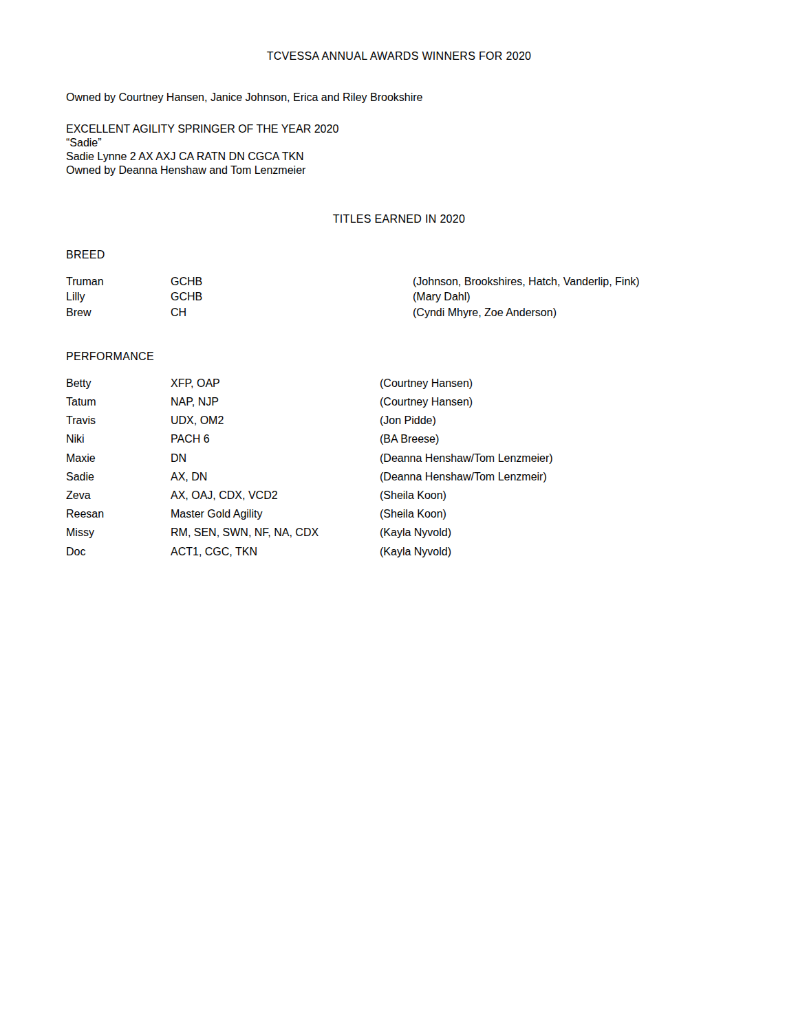TCVESSA ANNUAL AWARDS WINNERS FOR 2020
Owned by Courtney Hansen, Janice Johnson, Erica and Riley Brookshire
EXCELLENT AGILITY SPRINGER OF THE YEAR 2020
“Sadie”
Sadie Lynne 2 AX AXJ CA RATN DN CGCA TKN
Owned by Deanna Henshaw and Tom Lenzmeier
TITLES EARNED IN 2020
BREED
| Truman | GCHB | (Johnson, Brookshires, Hatch, Vanderlip, Fink) |
| Lilly | GCHB | (Mary Dahl) |
| Brew | CH | (Cyndi Mhyre, Zoe Anderson) |
PERFORMANCE
| Betty | XFP, OAP | (Courtney Hansen) |
| Tatum | NAP, NJP | (Courtney Hansen) |
| Travis | UDX, OM2 | (Jon Pidde) |
| Niki | PACH 6 | (BA Breese) |
| Maxie | DN | (Deanna Henshaw/Tom Lenzmeier) |
| Sadie | AX, DN | (Deanna Henshaw/Tom Lenzmeir) |
| Zeva | AX, OAJ, CDX, VCD2 | (Sheila Koon) |
| Reesan | Master Gold Agility | (Sheila Koon) |
| Missy | RM, SEN, SWN, NF, NA, CDX | (Kayla Nyvold) |
| Doc | ACT1, CGC, TKN | (Kayla Nyvold) |